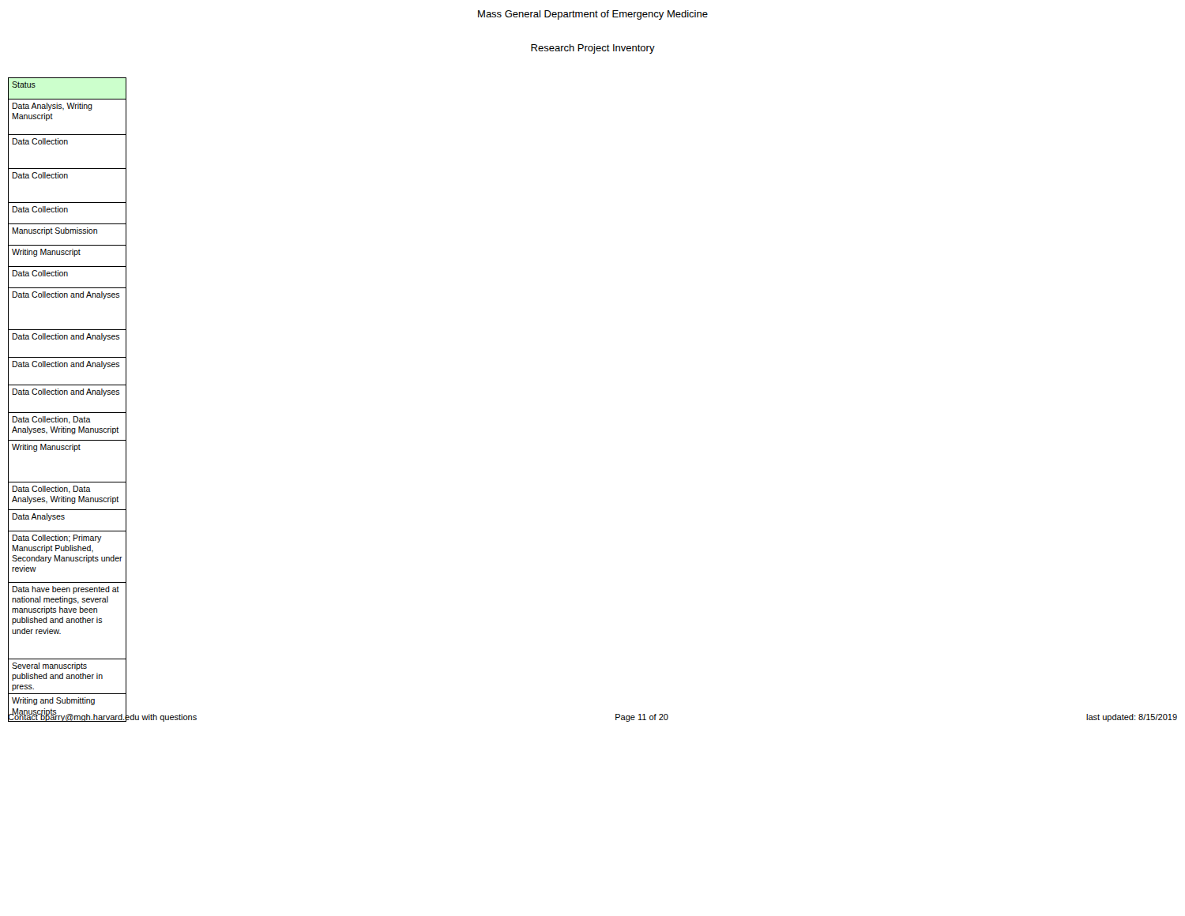Mass General Department of Emergency Medicine
Research Project Inventory
| Status |
| --- |
| Data Analysis, Writing Manuscript |
| Data Collection |
| Data Collection |
| Data Collection |
| Manuscript Submission |
| Writing Manuscript |
| Data Collection |
| Data Collection and Analyses |
| Data Collection and Analyses |
| Data Collection and Analyses |
| Data Collection and Analyses |
| Data Collection, Data Analyses, Writing Manuscript |
| Writing Manuscript |
| Data Collection, Data Analyses, Writing Manuscript |
| Data Analyses |
| Data Collection; Primary Manuscript Published, Secondary Manuscripts under review |
| Data have been presented at national meetings, several manuscripts have been published and another is under review. |
| Several manuscripts published and another in press. |
| Writing and Submitting Manuscripts |
Contact bparry@mgh.harvard.edu with questions
Page 11 of 20
last updated: 8/15/2019